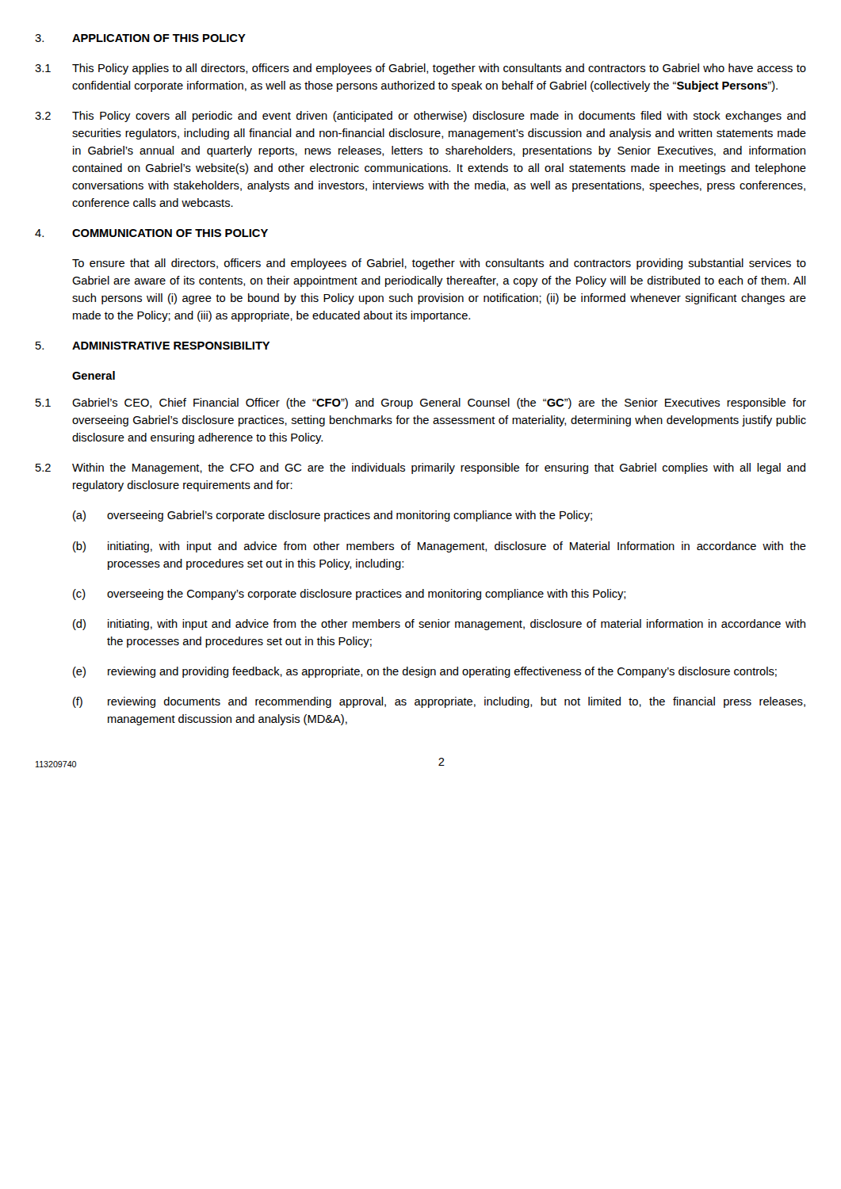3.
Application of this Policy
3.1
This Policy applies to all directors, officers and employees of Gabriel, together with consultants and contractors to Gabriel who have access to confidential corporate information, as well as those persons authorized to speak on behalf of Gabriel (collectively the “Subject Persons”).
3.2
This Policy covers all periodic and event driven (anticipated or otherwise) disclosure made in documents filed with stock exchanges and securities regulators, including all financial and non-financial disclosure, management’s discussion and analysis and written statements made in Gabriel’s annual and quarterly reports, news releases, letters to shareholders, presentations by Senior Executives, and information contained on Gabriel’s website(s) and other electronic communications. It extends to all oral statements made in meetings and telephone conversations with stakeholders, analysts and investors, interviews with the media, as well as presentations, speeches, press conferences, conference calls and webcasts.
4.
Communication of this Policy
To ensure that all directors, officers and employees of Gabriel, together with consultants and contractors providing substantial services to Gabriel are aware of its contents, on their appointment and periodically thereafter, a copy of the Policy will be distributed to each of them. All such persons will (i) agree to be bound by this Policy upon such provision or notification; (ii) be informed whenever significant changes are made to the Policy; and (iii) as appropriate, be educated about its importance.
5.
Administrative Responsibility
General
5.1
Gabriel’s CEO, Chief Financial Officer (the “CFO”) and Group General Counsel (the “GC”) are the Senior Executives responsible for overseeing Gabriel’s disclosure practices, setting benchmarks for the assessment of materiality, determining when developments justify public disclosure and ensuring adherence to this Policy.
5.2
Within the Management, the CFO and GC are the individuals primarily responsible for ensuring that Gabriel complies with all legal and regulatory disclosure requirements and for:
(a)
overseeing Gabriel’s corporate disclosure practices and monitoring compliance with the Policy;
(b)
initiating, with input and advice from other members of Management, disclosure of Material Information in accordance with the processes and procedures set out in this Policy, including:
(c)
overseeing the Company’s corporate disclosure practices and monitoring compliance with this Policy;
(d)
initiating, with input and advice from the other members of senior management, disclosure of material information in accordance with the processes and procedures set out in this Policy;
(e)
reviewing and providing feedback, as appropriate, on the design and operating effectiveness of the Company’s disclosure controls;
(f)
reviewing documents and recommending approval, as appropriate, including, but not limited to, the financial press releases, management discussion and analysis (MD&A),
113209740
2